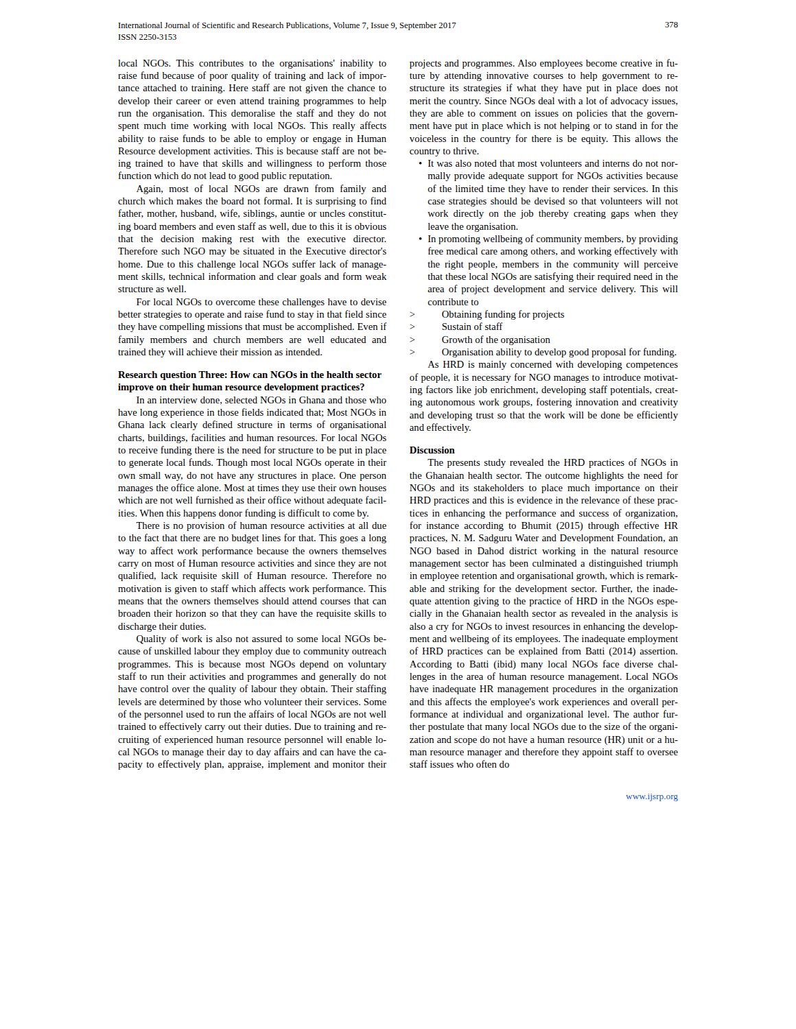International Journal of Scientific and Research Publications, Volume 7, Issue 9, September 2017
ISSN 2250-3153
378
local NGOs. This contributes to the organisations' inability to raise fund because of poor quality of training and lack of importance attached to training. Here staff are not given the chance to develop their career or even attend training programmes to help run the organisation. This demoralise the staff and they do not spent much time working with local NGOs. This really affects ability to raise funds to be able to employ or engage in Human Resource development activities. This is because staff are not being trained to have that skills and willingness to perform those function which do not lead to good public reputation.
Again, most of local NGOs are drawn from family and church which makes the board not formal. It is surprising to find father, mother, husband, wife, siblings, auntie or uncles constituting board members and even staff as well, due to this it is obvious that the decision making rest with the executive director. Therefore such NGO may be situated in the Executive director's home. Due to this challenge local NGOs suffer lack of management skills, technical information and clear goals and form weak structure as well.
For local NGOs to overcome these challenges have to devise better strategies to operate and raise fund to stay in that field since they have compelling missions that must be accomplished. Even if family members and church members are well educated and trained they will achieve their mission as intended.
Research question Three: How can NGOs in the health sector improve on their human resource development practices?
In an interview done, selected NGOs in Ghana and those who have long experience in those fields indicated that; Most NGOs in Ghana lack clearly defined structure in terms of organisational charts, buildings, facilities and human resources. For local NGOs to receive funding there is the need for structure to be put in place to generate local funds. Though most local NGOs operate in their own small way, do not have any structures in place. One person manages the office alone. Most at times they use their own houses which are not well furnished as their office without adequate facilities. When this happens donor funding is difficult to come by.
There is no provision of human resource activities at all due to the fact that there are no budget lines for that. This goes a long way to affect work performance because the owners themselves carry on most of Human resource activities and since they are not qualified, lack requisite skill of Human resource. Therefore no motivation is given to staff which affects work performance. This means that the owners themselves should attend courses that can broaden their horizon so that they can have the requisite skills to discharge their duties.
Quality of work is also not assured to some local NGOs because of unskilled labour they employ due to community outreach programmes. This is because most NGOs depend on voluntary staff to run their activities and programmes and generally do not have control over the quality of labour they obtain. Their staffing levels are determined by those who volunteer their services. Some of the personnel used to run the affairs of local NGOs are not well trained to effectively carry out their duties. Due to training and recruiting of experienced human resource personnel will enable local NGOs to manage their day to day affairs and can have the capacity to effectively plan, appraise, implement and monitor their projects and programmes. Also employees become creative in future by attending innovative courses to help government to restructure its strategies if what they have put in place does not merit the country. Since NGOs deal with a lot of advocacy issues, they are able to comment on issues on policies that the government have put in place which is not helping or to stand in for the voiceless in the country for there is be equity. This allows the country to thrive.
It was also noted that most volunteers and interns do not normally provide adequate support for NGOs activities because of the limited time they have to render their services. In this case strategies should be devised so that volunteers will not work directly on the job thereby creating gaps when they leave the organisation.
In promoting wellbeing of community members, by providing free medical care among others, and working effectively with the right people, members in the community will perceive that these local NGOs are satisfying their required need in the area of project development and service delivery. This will contribute to
Obtaining funding for projects
Sustain of staff
Growth of the organisation
Organisation ability to develop good proposal for funding.
As HRD is mainly concerned with developing competences of people, it is necessary for NGO manages to introduce motivating factors like job enrichment, developing staff potentials, creating autonomous work groups, fostering innovation and creativity and developing trust so that the work will be done be efficiently and effectively.
Discussion
The presents study revealed the HRD practices of NGOs in the Ghanaian health sector. The outcome highlights the need for NGOs and its stakeholders to place much importance on their HRD practices and this is evidence in the relevance of these practices in enhancing the performance and success of organization, for instance according to Bhumit (2015) through effective HR practices, N. M. Sadguru Water and Development Foundation, an NGO based in Dahod district working in the natural resource management sector has been culminated a distinguished triumph in employee retention and organisational growth, which is remarkable and striking for the development sector. Further, the inadequate attention giving to the practice of HRD in the NGOs especially in the Ghanaian health sector as revealed in the analysis is also a cry for NGOs to invest resources in enhancing the development and wellbeing of its employees. The inadequate employment of HRD practices can be explained from Batti (2014) assertion. According to Batti (ibid) many local NGOs face diverse challenges in the area of human resource management. Local NGOs have inadequate HR management procedures in the organization and this affects the employee's work experiences and overall performance at individual and organizational level. The author further postulate that many local NGOs due to the size of the organization and scope do not have a human resource (HR) unit or a human resource manager and therefore they appoint staff to oversee staff issues who often do
www.ijsrp.org